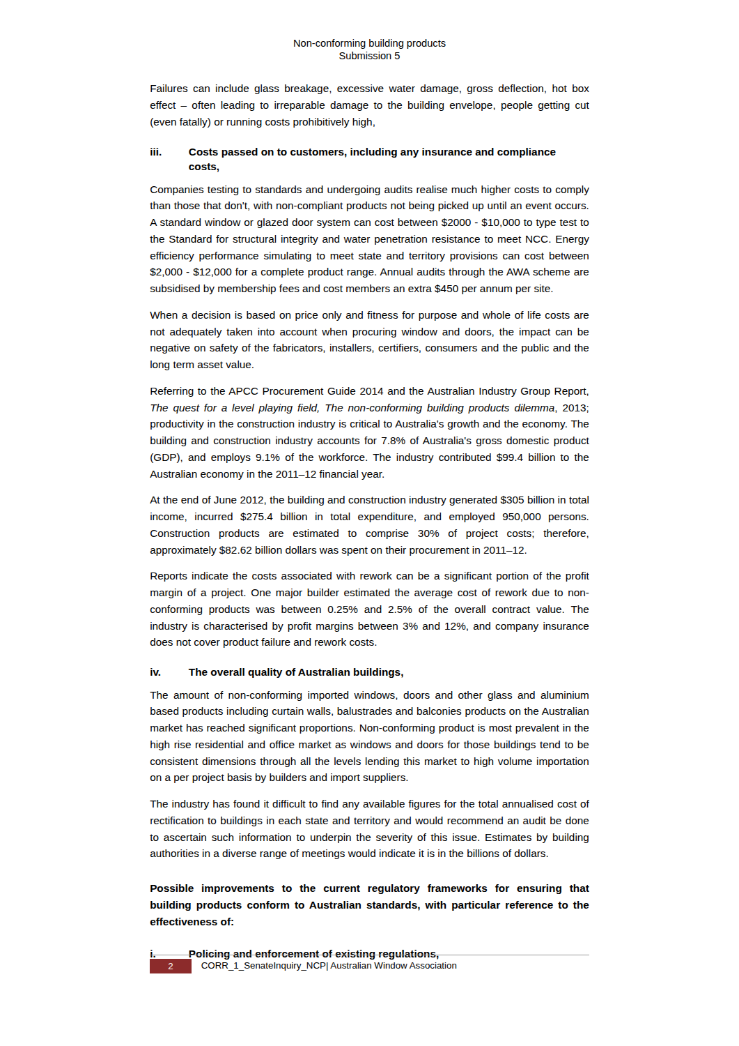Non-conforming building products
Submission 5
Failures can include glass breakage, excessive water damage, gross deflection, hot box effect – often leading to irreparable damage to the building envelope, people getting cut (even fatally) or running costs prohibitively high,
iii. Costs passed on to customers, including any insurance and compliance costs,
Companies testing to standards and undergoing audits realise much higher costs to comply than those that don't, with non-compliant products not being picked up until an event occurs. A standard window or glazed door system can cost between $2000 - $10,000 to type test to the Standard for structural integrity and water penetration resistance to meet NCC. Energy efficiency performance simulating to meet state and territory provisions can cost between $2,000 - $12,000 for a complete product range. Annual audits through the AWA scheme are subsidised by membership fees and cost members an extra $450 per annum per site.
When a decision is based on price only and fitness for purpose and whole of life costs are not adequately taken into account when procuring window and doors, the impact can be negative on safety of the fabricators, installers, certifiers, consumers and the public and the long term asset value.
Referring to the APCC Procurement Guide 2014 and the Australian Industry Group Report, The quest for a level playing field, The non-conforming building products dilemma, 2013; productivity in the construction industry is critical to Australia's growth and the economy. The building and construction industry accounts for 7.8% of Australia's gross domestic product (GDP), and employs 9.1% of the workforce. The industry contributed $99.4 billion to the Australian economy in the 2011–12 financial year.
At the end of June 2012, the building and construction industry generated $305 billion in total income, incurred $275.4 billion in total expenditure, and employed 950,000 persons. Construction products are estimated to comprise 30% of project costs; therefore, approximately $82.62 billion dollars was spent on their procurement in 2011–12.
Reports indicate the costs associated with rework can be a significant portion of the profit margin of a project. One major builder estimated the average cost of rework due to non-conforming products was between 0.25% and 2.5% of the overall contract value. The industry is characterised by profit margins between 3% and 12%, and company insurance does not cover product failure and rework costs.
iv. The overall quality of Australian buildings,
The amount of non-conforming imported windows, doors and other glass and aluminium based products including curtain walls, balustrades and balconies products on the Australian market has reached significant proportions. Non-conforming product is most prevalent in the high rise residential and office market as windows and doors for those buildings tend to be consistent dimensions through all the levels lending this market to high volume importation on a per project basis by builders and import suppliers.
The industry has found it difficult to find any available figures for the total annualised cost of rectification to buildings in each state and territory and would recommend an audit be done to ascertain such information to underpin the severity of this issue. Estimates by building authorities in a diverse range of meetings would indicate it is in the billions of dollars.
Possible improvements to the current regulatory frameworks for ensuring that building products conform to Australian standards, with particular reference to the effectiveness of:
i. Policing and enforcement of existing regulations,
2
CORR_1_SenateInquiry_NCP| Australian Window Association